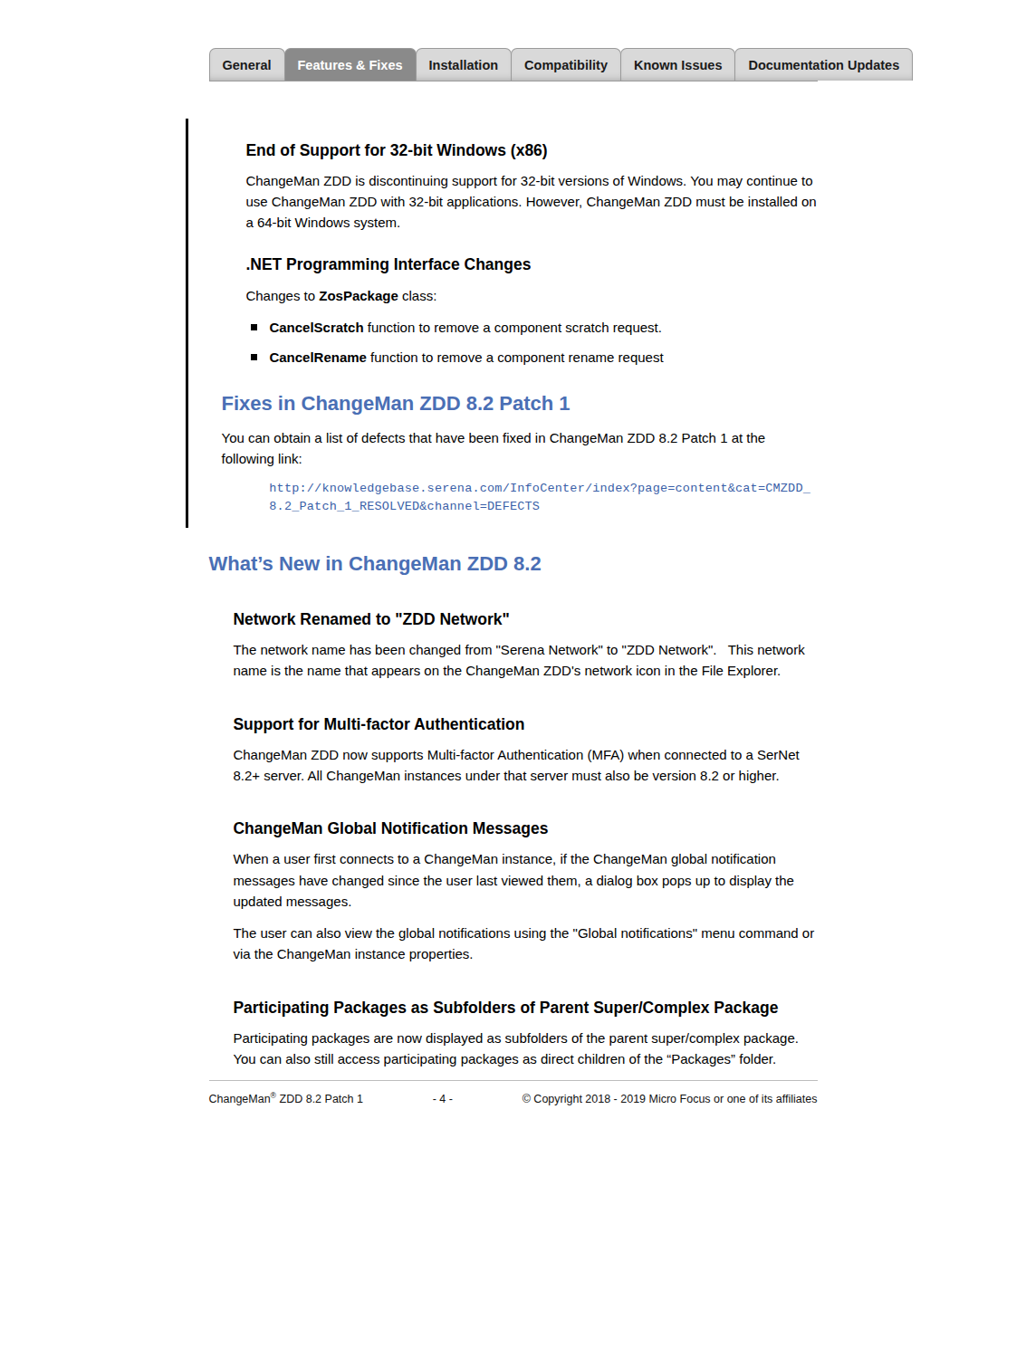General Features & Fixes Installation Compatibility Known Issues Documentation Updates
End of Support for 32-bit Windows (x86)
ChangeMan ZDD is discontinuing support for 32-bit versions of Windows. You may continue to use ChangeMan ZDD with 32-bit applications. However, ChangeMan ZDD must be installed on a 64-bit Windows system.
.NET Programming Interface Changes
Changes to ZosPackage class:
CancelScratch function to remove a component scratch request.
CancelRename function to remove a component rename request
Fixes in ChangeMan ZDD 8.2 Patch 1
You can obtain a list of defects that have been fixed in ChangeMan ZDD 8.2 Patch 1 at the following link:
http://knowledgebase.serena.com/InfoCenter/index?page=content&cat=CMZDD_8.2_Patch_1_RESOLVED&channel=DEFECTS
What’s New in ChangeMan ZDD 8.2
Network Renamed to "ZDD Network"
The network name has been changed from "Serena Network" to "ZDD Network". This network name is the name that appears on the ChangeMan ZDD's network icon in the File Explorer.
Support for Multi-factor Authentication
ChangeMan ZDD now supports Multi-factor Authentication (MFA) when connected to a SerNet 8.2+ server. All ChangeMan instances under that server must also be version 8.2 or higher.
ChangeMan Global Notification Messages
When a user first connects to a ChangeMan instance, if the ChangeMan global notification messages have changed since the user last viewed them, a dialog box pops up to display the updated messages.
The user can also view the global notifications using the "Global notifications" menu command or via the ChangeMan instance properties.
Participating Packages as Subfolders of Parent Super/Complex Package
Participating packages are now displayed as subfolders of the parent super/complex package. You can also still access participating packages as direct children of the “Packages” folder.
ChangeMan® ZDD 8.2 Patch 1
- 4 -
© Copyright 2018 - 2019 Micro Focus or one of its affiliates